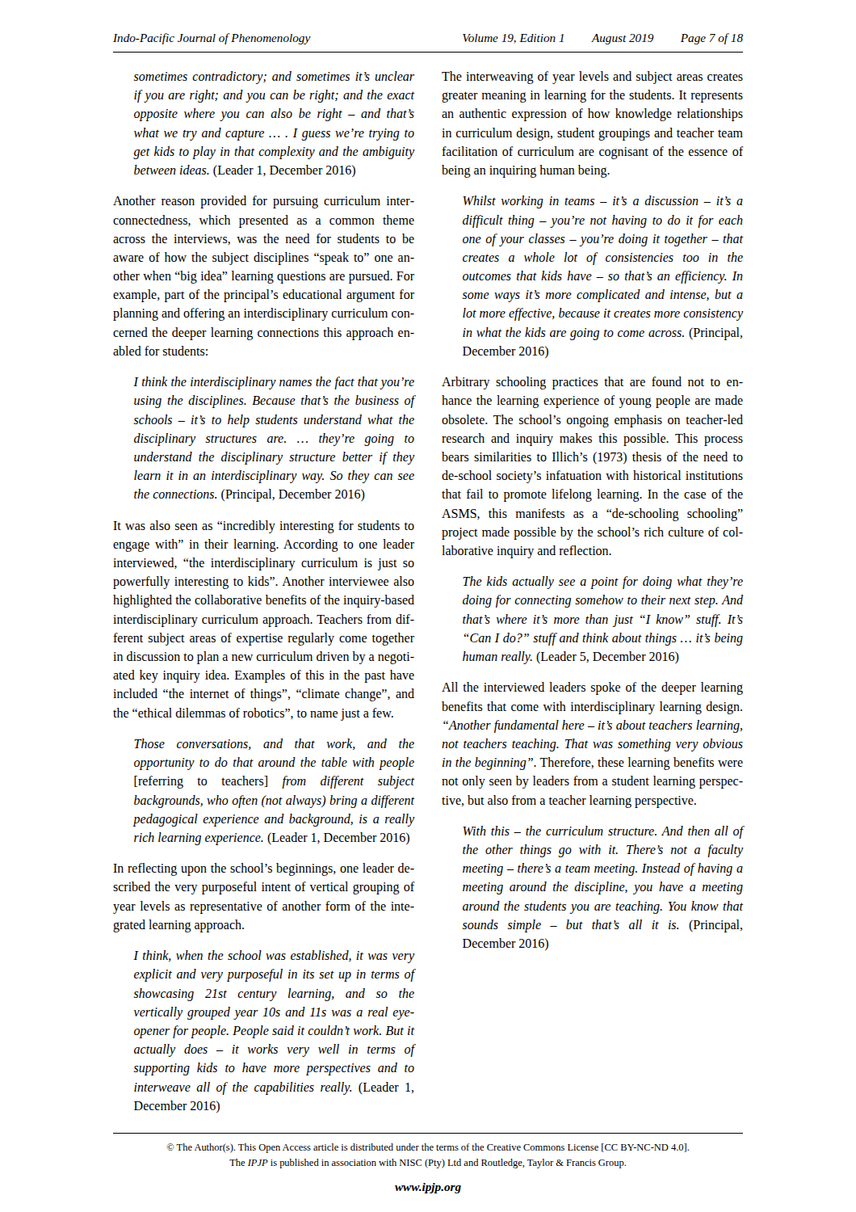Indo-Pacific Journal of Phenomenology
Volume 19, Edition 1 August 2019 Page 7 of 18
sometimes contradictory; and sometimes it’s unclear if you are right; and you can be right; and the exact opposite where you can also be right – and that’s what we try and capture … . I guess we’re trying to get kids to play in that complexity and the ambiguity between ideas. (Leader 1, December 2016)
Another reason provided for pursuing curriculum interconnectedness, which presented as a common theme across the interviews, was the need for students to be aware of how the subject disciplines “speak to” one another when “big idea” learning questions are pursued. For example, part of the principal’s educational argument for planning and offering an interdisciplinary curriculum concerned the deeper learning connections this approach enabled for students:
I think the interdisciplinary names the fact that you’re using the disciplines. Because that’s the business of schools – it’s to help students understand what the disciplinary structures are. … they’re going to understand the disciplinary structure better if they learn it in an interdisciplinary way. So they can see the connections. (Principal, December 2016)
It was also seen as “incredibly interesting for students to engage with” in their learning. According to one leader interviewed, “the interdisciplinary curriculum is just so powerfully interesting to kids”. Another interviewee also highlighted the collaborative benefits of the inquiry-based interdisciplinary curriculum approach. Teachers from different subject areas of expertise regularly come together in discussion to plan a new curriculum driven by a negotiated key inquiry idea. Examples of this in the past have included “the internet of things”, “climate change”, and the “ethical dilemmas of robotics”, to name just a few.
Those conversations, and that work, and the opportunity to do that around the table with people [referring to teachers] from different subject backgrounds, who often (not always) bring a different pedagogical experience and background, is a really rich learning experience. (Leader 1, December 2016)
In reflecting upon the school’s beginnings, one leader described the very purposeful intent of vertical grouping of year levels as representative of another form of the integrated learning approach.
I think, when the school was established, it was very explicit and very purposeful in its set up in terms of showcasing 21st century learning, and so the vertically grouped year 10s and 11s was a real eye-opener for people. People said it couldn’t work. But it actually does – it works very well in terms of supporting kids to have more perspectives and to interweave all of the capabilities really. (Leader 1, December 2016)
The interweaving of year levels and subject areas creates greater meaning in learning for the students. It represents an authentic expression of how knowledge relationships in curriculum design, student groupings and teacher team facilitation of curriculum are cognisant of the essence of being an inquiring human being.
Whilst working in teams – it’s a discussion – it’s a difficult thing – you’re not having to do it for each one of your classes – you’re doing it together – that creates a whole lot of consistencies too in the outcomes that kids have – so that’s an efficiency. In some ways it’s more complicated and intense, but a lot more effective, because it creates more consistency in what the kids are going to come across. (Principal, December 2016)
Arbitrary schooling practices that are found not to enhance the learning experience of young people are made obsolete. The school’s ongoing emphasis on teacher-led research and inquiry makes this possible. This process bears similarities to Illich’s (1973) thesis of the need to de-school society’s infatuation with historical institutions that fail to promote lifelong learning. In the case of the ASMS, this manifests as a “de-schooling schooling” project made possible by the school’s rich culture of collaborative inquiry and reflection.
The kids actually see a point for doing what they’re doing for connecting somehow to their next step. And that’s where it’s more than just “I know” stuff. It’s “Can I do?” stuff and think about things … it’s being human really. (Leader 5, December 2016)
All the interviewed leaders spoke of the deeper learning benefits that come with interdisciplinary learning design. “Another fundamental here – it’s about teachers learning, not teachers teaching. That was something very obvious in the beginning”. Therefore, these learning benefits were not only seen by leaders from a student learning perspective, but also from a teacher learning perspective.
With this – the curriculum structure. And then all of the other things go with it. There’s not a faculty meeting – there’s a team meeting. Instead of having a meeting around the discipline, you have a meeting around the students you are teaching. You know that sounds simple – but that’s all it is. (Principal, December 2016)
© The Author(s). This Open Access article is distributed under the terms of the Creative Commons License [CC BY-NC-ND 4.0].
The IPJP is published in association with NISC (Pty) Ltd and Routledge, Taylor & Francis Group.
www.ipjp.org